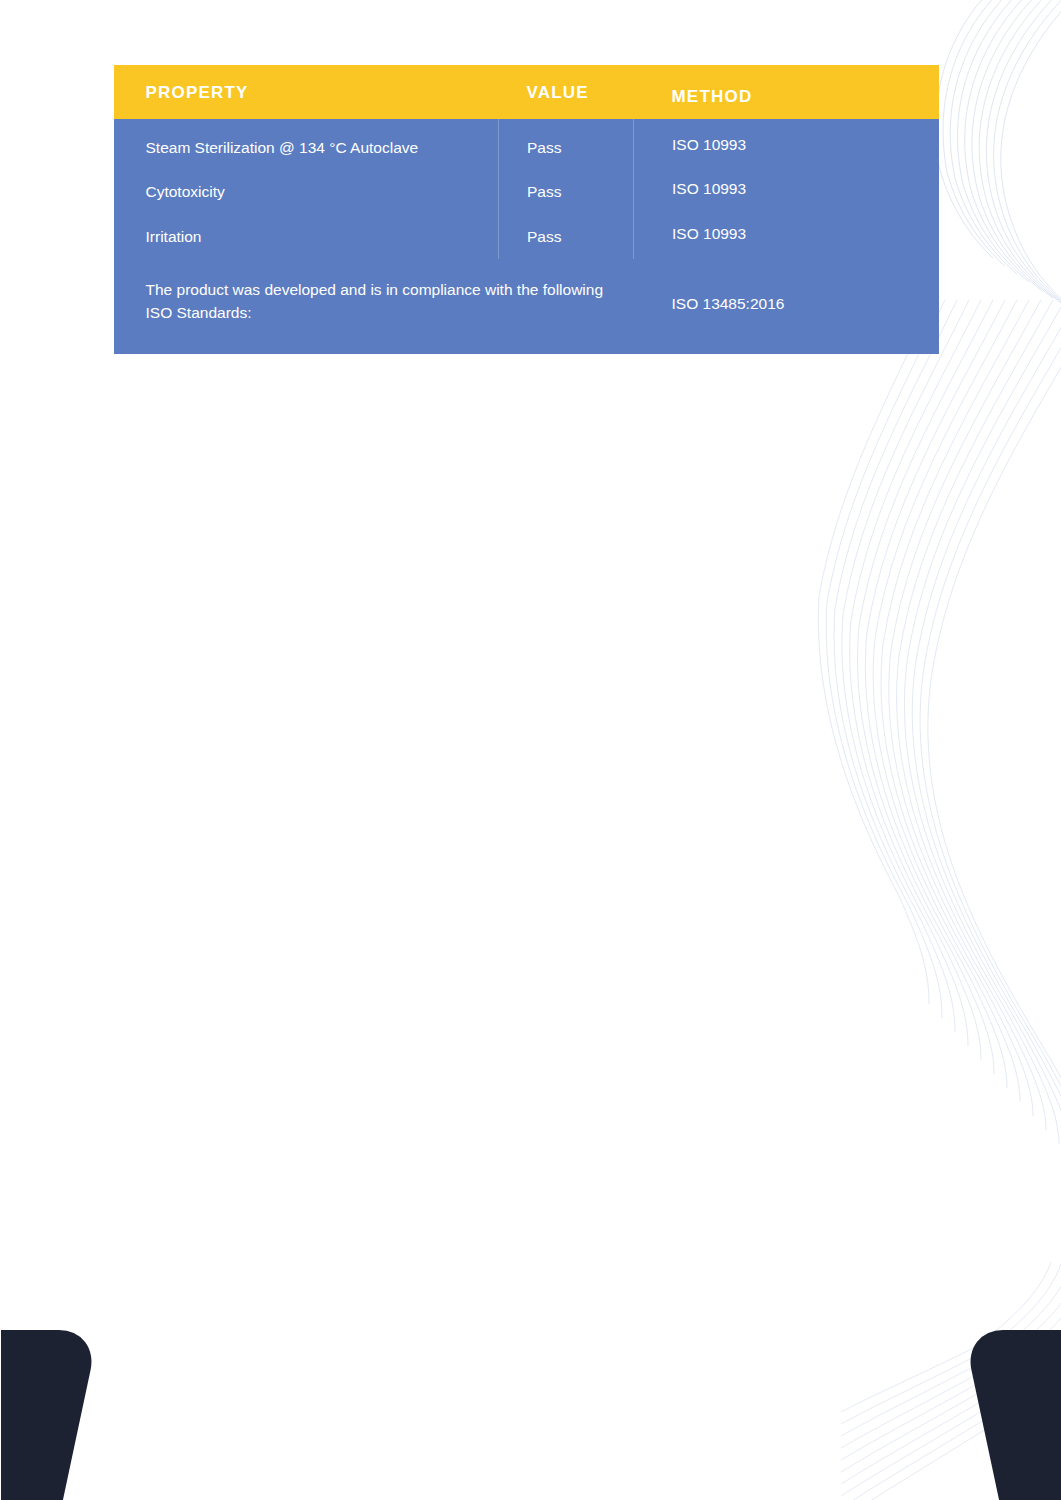| Property | Value | Method |
| --- | --- | --- |
| Steam Sterilization @ 134 °C Autoclave | Pass | ISO 10993 |
| Cytotoxicity | Pass | ISO 10993 |
| Irritation | Pass | ISO 10993 |
| The product was developed and is in compliance with the following ISO Standards: | ISO 13485:2016 |